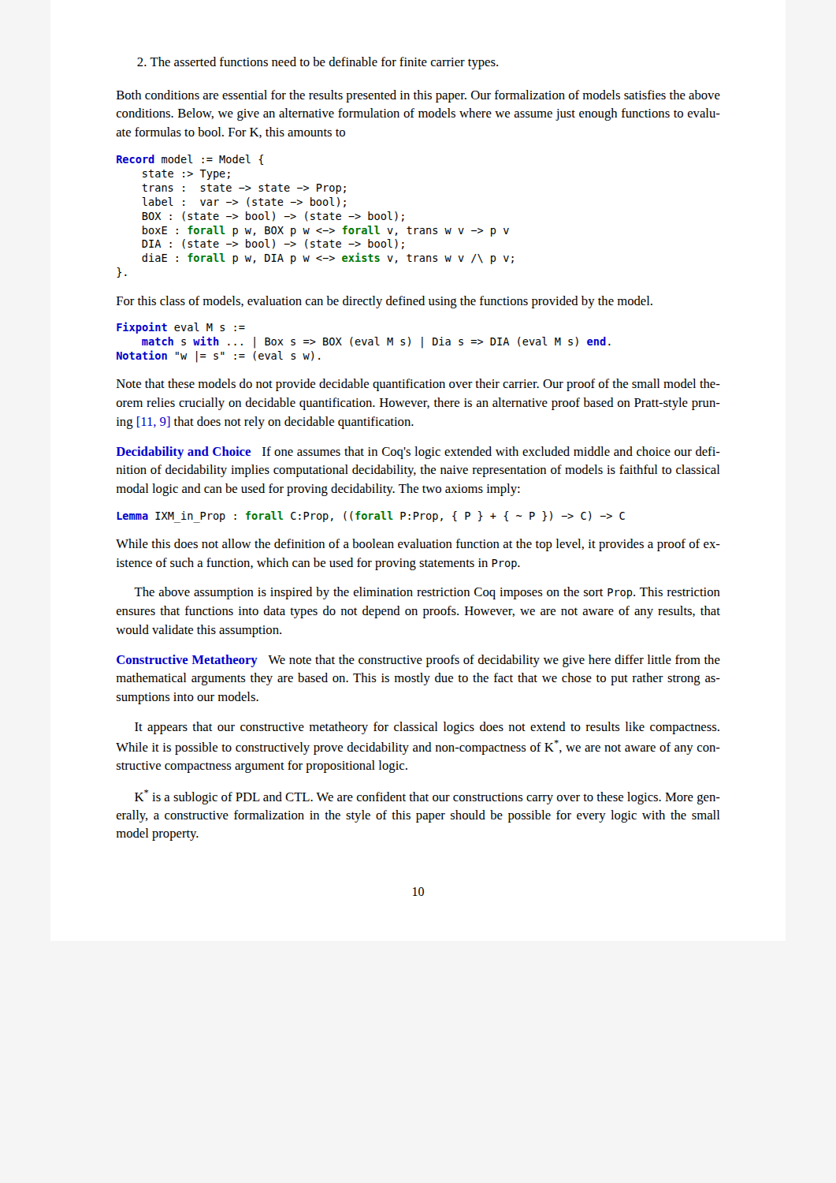The asserted functions need to be definable for finite carrier types.
Both conditions are essential for the results presented in this paper. Our formalization of models satisfies the above conditions. Below, we give an alternative formulation of models where we assume just enough functions to evaluate formulas to bool. For K, this amounts to
Record model := Model {
  state :> Type;
  trans :  state −> state −> Prop;
  label :  var −> (state −> bool);
  BOX : (state −> bool) −> (state −> bool);
  boxE : forall p w, BOX p w <−> forall v, trans w v −> p v
  DIA : (state −> bool) −> (state −> bool);
  diaE : forall p w, DIA p w <−> exists v, trans w v /\ p v;
}.
For this class of models, evaluation can be directly defined using the functions provided by the model.
Fixpoint eval M s :=
  match s with ... | Box s => BOX (eval M s) | Dia s => DIA (eval M s) end.
Notation "w |= s" := (eval s w).
Note that these models do not provide decidable quantification over their carrier. Our proof of the small model theorem relies crucially on decidable quantification. However, there is an alternative proof based on Pratt-style pruning [11, 9] that does not rely on decidable quantification.
Decidability and Choice If one assumes that in Coq's logic extended with excluded middle and choice our definition of decidability implies computational decidability, the naive representation of models is faithful to classical modal logic and can be used for proving decidability. The two axioms imply:
Lemma IXM_in_Prop : forall C:Prop, ((forall P:Prop, { P } + { ~ P }) −> C) −> C
While this does not allow the definition of a boolean evaluation function at the top level, it provides a proof of existence of such a function, which can be used for proving statements in Prop.
The above assumption is inspired by the elimination restriction Coq imposes on the sort Prop. This restriction ensures that functions into data types do not depend on proofs. However, we are not aware of any results, that would validate this assumption.
Constructive Metatheory We note that the constructive proofs of decidability we give here differ little from the mathematical arguments they are based on. This is mostly due to the fact that we chose to put rather strong assumptions into our models.
It appears that our constructive metatheory for classical logics does not extend to results like compactness. While it is possible to constructively prove decidability and non-compactness of K*, we are not aware of any constructive compactness argument for propositional logic.
K* is a sublogic of PDL and CTL. We are confident that our constructions carry over to these logics. More generally, a constructive formalization in the style of this paper should be possible for every logic with the small model property.
10